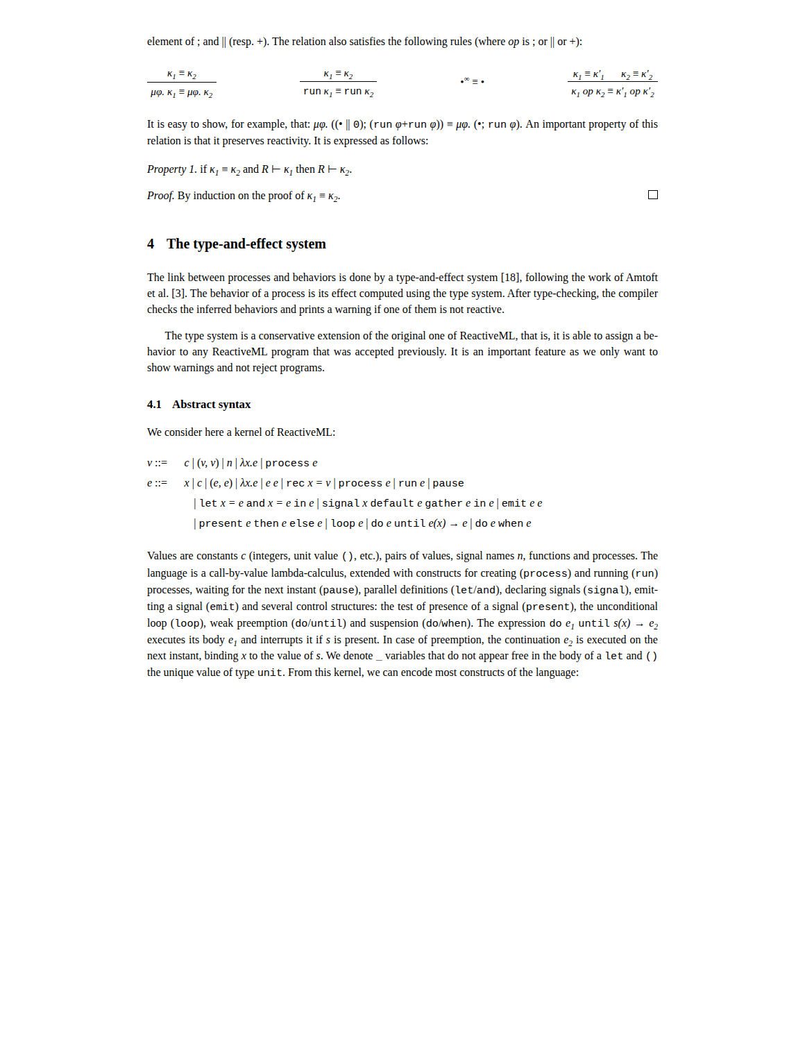element of ; and || (resp. +). The relation also satisfies the following rules (where op is ; or || or +):
κ1 ≡ κ2
μφ. κ1 ≡ μφ. κ2
κ1 ≡ κ2
run κ1 ≡ run κ2
•∞ ≡ •
κ1 ≡ κ′1 κ2 ≡ κ′2
κ1 op κ2 ≡ κ′1 op κ′2
It is easy to show, for example, that: μφ. ((• || 0); (run φ+run φ)) ≡ μφ. (•; run φ). An important property of this relation is that it preserves reactivity. It is expressed as follows:
Property 1. if κ1 ≡ κ2 and R ⊢ κ1 then R ⊢ κ2.
Proof. By induction on the proof of κ1 ≡ κ2.
4 The type-and-effect system
The link between processes and behaviors is done by a type-and-effect system [18], following the work of Amtoft et al. [3]. The behavior of a process is its effect computed using the type system. After type-checking, the compiler checks the inferred behaviors and prints a warning if one of them is not reactive.
The type system is a conservative extension of the original one of ReactiveML, that is, it is able to assign a behavior to any ReactiveML program that was accepted previously. It is an important feature as we only want to show warnings and not reject programs.
4.1 Abstract syntax
We consider here a kernel of ReactiveML:
v ::= c | (v, v) | n | λx.e | process e e ::= x | c | (e, e) | λx.e | e e | rec x = v | process e | run e | pause | let x = e and x = e in e | signal x default e gather e in e | emit e e | present e then e else e | loop e | do e until e(x) → e | do e when e
Values are constants c (integers, unit value (), etc.), pairs of values, signal names n, functions and processes. The language is a call-by-value lambda-calculus, extended with constructs for creating (process) and running (run) processes, waiting for the next instant (pause), parallel definitions (let/and), declaring signals (signal), emitting a signal (emit) and several control structures: the test of presence of a signal (present), the unconditional loop (loop), weak preemption (do/until) and suspension (do/when). The expression do e1 until s(x) → e2 executes its body e1 and interrupts it if s is present. In case of preemption, the continuation e2 is executed on the next instant, binding x to the value of s. We denote _ variables that do not appear free in the body of a let and () the unique value of type unit. From this kernel, we can encode most constructs of the language: